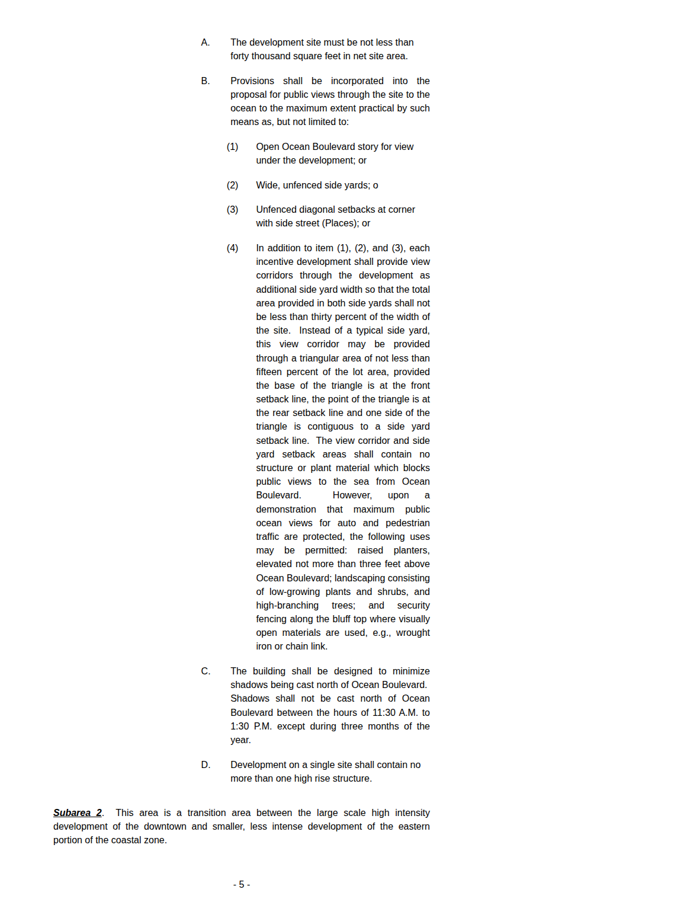A.
The development site must be not less than forty thousand square feet in net site area.
B.
Provisions shall be incorporated into the proposal for public views through the site to the ocean to the maximum extent practical by such means as, but not limited to:
(1)
Open Ocean Boulevard story for view under the development; or
(2)
Wide, unfenced side yards; o
(3)
Unfenced diagonal setbacks at corner with side street (Places); or
(4)
In addition to item (1), (2), and (3), each incentive development shall provide view corridors through the development as additional side yard width so that the total area provided in both side yards shall not be less than thirty percent of the width of the site. Instead of a typical side yard, this view corridor may be provided through a triangular area of not less than fifteen percent of the lot area, provided the base of the triangle is at the front setback line, the point of the triangle is at the rear setback line and one side of the triangle is contiguous to a side yard setback line. The view corridor and side yard setback areas shall contain no structure or plant material which blocks public views to the sea from Ocean Boulevard. However, upon a demonstration that maximum public ocean views for auto and pedestrian traffic are protected, the following uses may be permitted: raised planters, elevated not more than three feet above Ocean Boulevard; landscaping consisting of low-growing plants and shrubs, and high-branching trees; and security fencing along the bluff top where visually open materials are used, e.g., wrought iron or chain link.
C.
The building shall be designed to minimize shadows being cast north of Ocean Boulevard. Shadows shall not be cast north of Ocean Boulevard between the hours of 11:30 A.M. to 1:30 P.M. except during three months of the year.
D.
Development on a single site shall contain no more than one high rise structure.
Subarea 2. This area is a transition area between the large scale high intensity development of the downtown and smaller, less intense development of the eastern portion of the coastal zone.
- 5 -